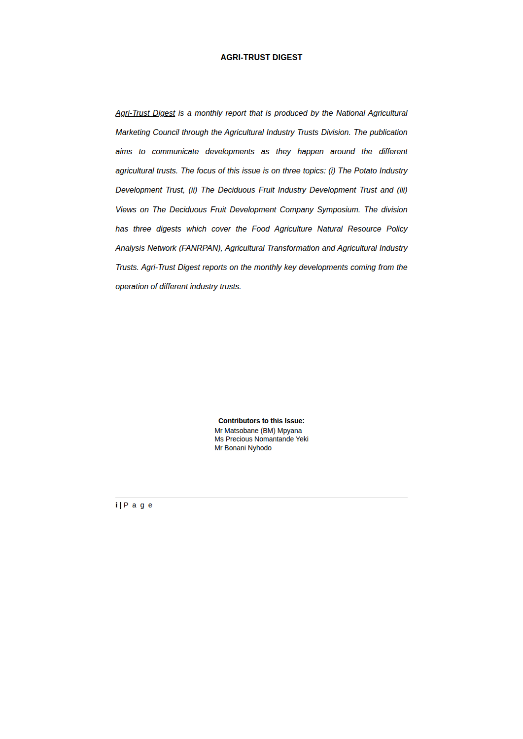AGRI-TRUST DIGEST
Agri-Trust Digest is a monthly report that is produced by the National Agricultural Marketing Council through the Agricultural Industry Trusts Division. The publication aims to communicate developments as they happen around the different agricultural trusts. The focus of this issue is on three topics: (i) The Potato Industry Development Trust, (ii) The Deciduous Fruit Industry Development Trust and (iii) Views on The Deciduous Fruit Development Company Symposium. The division has three digests which cover the Food Agriculture Natural Resource Policy Analysis Network (FANRPAN), Agricultural Transformation and Agricultural Industry Trusts. Agri-Trust Digest reports on the monthly key developments coming from the operation of different industry trusts.
Contributors to this Issue:
Mr Matsobane (BM) Mpyana
Ms Precious Nomantande Yeki
Mr Bonani Nyhodo
i | P a g e